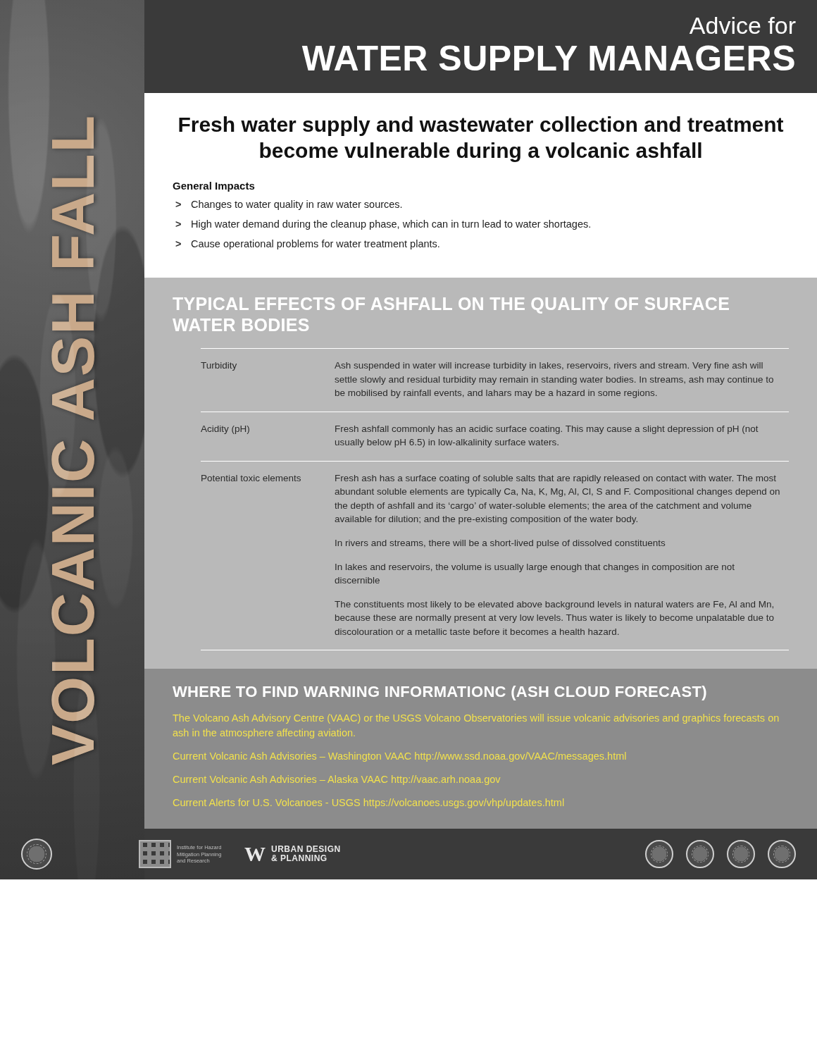VOLCANIC ASH FALL
Advice for
WATER SUPPLY MANAGERS
Fresh water supply and wastewater collection and treatment become vulnerable during a volcanic ashfall
General Impacts
Changes to water quality in raw water sources.
High water demand during the cleanup phase, which can in turn lead to water shortages.
Cause operational problems for water treatment plants.
TYPICAL EFFECTS OF ASHFALL ON THE QUALITY OF SURFACE WATER BODIES
| Turbidity | Ash suspended in water will increase turbidity in lakes, reservoirs, rivers and stream. Very fine ash will settle slowly and residual turbidity may remain in standing water bodies. In streams, ash may continue to be mobilised by rainfall events, and lahars may be a hazard in some regions. |
| Acidity (pH) | Fresh ashfall commonly has an acidic surface coating. This may cause a slight depression of pH (not usually below pH 6.5) in low-alkalinity surface waters. |
| Potential toxic elements | Fresh ash has a surface coating of soluble salts that are rapidly released on contact with water. The most abundant soluble elements are typically Ca, Na, K, Mg, Al, Cl, S and F. Compositional changes depend on the depth of ashfall and its ‘cargo’ of water-soluble elements; the area of the catchment and volume available for dilution; and the pre-existing composition of the water body. In rivers and streams, there will be a short-lived pulse of dissolved constituents In lakes and reservoirs, the volume is usually large enough that changes in composition are not discernible The constituents most likely to be elevated above background levels in natural waters are Fe, Al and Mn, because these are normally present at very low levels. Thus water is likely to become unpalatable due to discolouration or a metallic taste before it becomes a health hazard. |
WHERE TO FIND WARNING INFORMATIONC (ASH CLOUD FORECAST)
The Volcano Ash Advisory Centre (VAAC) or the USGS Volcano Observatories will issue volcanic advisories and graphics forecasts on ash in the atmosphere affecting aviation.
Current Volcanic Ash Advisories – Washington VAAC http://www.ssd.noaa.gov/VAAC/messages.html
Current Volcanic Ash Advisories – Alaska VAAC http://vaac.arh.noaa.gov
Current Alerts for U.S. Volcanoes - USGS https://volcanoes.usgs.gov/vhp/updates.html
FEMA
Institute for Hazard Mitigation Planning and Research
W
URBAN DESIGN
& PLANNING